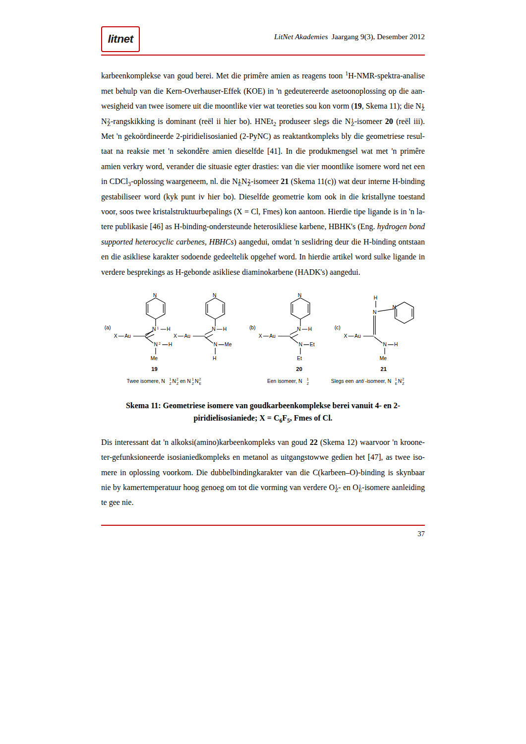litnet
LitNet Akademies Jaargang 9(3), Desember 2012
karbeenkomplekse van goud berei. Met die primêre amien as reagens toon 1H-NMR-spektra-analise met behulp van die Kern-Overhauser-Effek (KOE) in 'n gedeutereerde asetoonoplossing op die aanwesigheid van twee isomere uit die moontlike vier wat teoreties sou kon vorm (19, Skema 11); die N1 ZN2 Z-rangskikking is dominant (reël ii hier bo). HNEt2 produseer slegs die N1 Z-isomeer 20 (reël iii). Met 'n gekoördineerde 2-piridielisosianied (2-PyNC) as reaktantkompleks bly die geometriese resultaat na reaksie met 'n sekondêre amien dieselfde [41]. In die produkmengsel wat met 'n primêre amien verkry word, verander die situasie egter drasties: van die vier moontlike isomere word net een in CDCl3-oplossing waargeneem, nl. die N1 EN2 Z-isomeer 21 (Skema 11(c)) wat deur interne H-binding gestabiliseer word (kyk punt iv hier bo). Dieselfde geometrie kom ook in die kristallyne toestand voor, soos twee kristalstruktuurbepalings (X = Cl, Fmes) kon aantoon. Hierdie tipe ligande is in 'n latere publikasie [46] as H-binding-ondersteunde heterosikliese karbene, HBHK's (Eng. hydrogen bond supported heterocyclic carbenes, HBHCs) aangedui, omdat 'n seslidring deur die H-binding ontstaan en die asikliese karakter sodoende gedeeltelik opgehef word. In hierdie artikel word sulke ligande in verdere besprekings as H-gebonde asikliese diaminokarbene (HADK's) aangedui.
(a) N N 1 H X Au N 2 H Me 19 N N H X Au N Me H (b) N N H X Au N Et Et 20 (c) N H N X Au N H Me 21 Twee isomere, N Z 1 N Z 2 en N Z 1 N E 2 Een isomeer, N Z 1 Slegs een anti -isomeer, N E 1 N Z 2
Skema 11: Geometriese isomere van goudkarbeenkomplekse berei vanuit 4- en 2-piridielisosianiede; X = C6F5, Fmes of Cl.
Dis interessant dat 'n alkoksi(amino)karbeenkompleks van goud 22 (Skema 12) waarvoor 'n krooneter-gefunksioneerde isosianiedkompleks en metanol as uitgangstowwe gedien het [47], as twee isomere in oplossing voorkom. Die dubbelbindingkarakter van die C(karbeen–O)-binding is skynbaar nie by kamertemperatuur hoog genoeg om tot die vorming van verdere O1 Z- en O1 E-isomere aanleiding te gee nie.
37